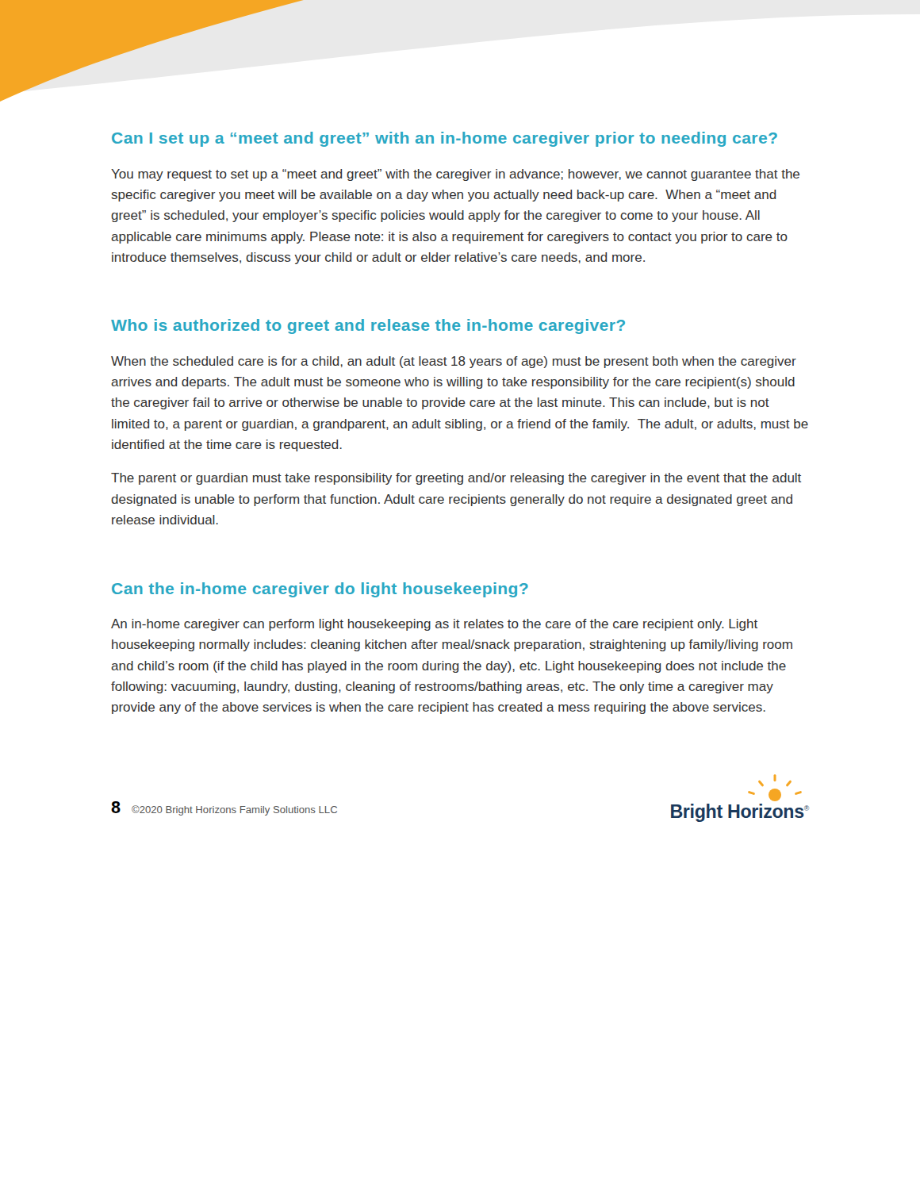Can I set up a “meet and greet” with an in-home caregiver prior to needing care?
You may request to set up a “meet and greet” with the caregiver in advance; however, we cannot guarantee that the specific caregiver you meet will be available on a day when you actually need back-up care. When a “meet and greet” is scheduled, your employer’s specific policies would apply for the caregiver to come to your house. All applicable care minimums apply. Please note: it is also a requirement for caregivers to contact you prior to care to introduce themselves, discuss your child or adult or elder relative’s care needs, and more.
Who is authorized to greet and release the in-home caregiver?
When the scheduled care is for a child, an adult (at least 18 years of age) must be present both when the caregiver arrives and departs. The adult must be someone who is willing to take responsibility for the care recipient(s) should the caregiver fail to arrive or otherwise be unable to provide care at the last minute. This can include, but is not limited to, a parent or guardian, a grandparent, an adult sibling, or a friend of the family. The adult, or adults, must be identified at the time care is requested.
The parent or guardian must take responsibility for greeting and/or releasing the caregiver in the event that the adult designated is unable to perform that function. Adult care recipients generally do not require a designated greet and release individual.
Can the in-home caregiver do light housekeeping?
An in-home caregiver can perform light housekeeping as it relates to the care of the care recipient only. Light housekeeping normally includes: cleaning kitchen after meal/snack preparation, straightening up family/living room and child’s room (if the child has played in the room during the day), etc. Light housekeeping does not include the following: vacuuming, laundry, dusting, cleaning of restrooms/bathing areas, etc. The only time a caregiver may provide any of the above services is when the care recipient has created a mess requiring the above services.
8 ©2020 Bright Horizons Family Solutions LLC
Bright Horizons®